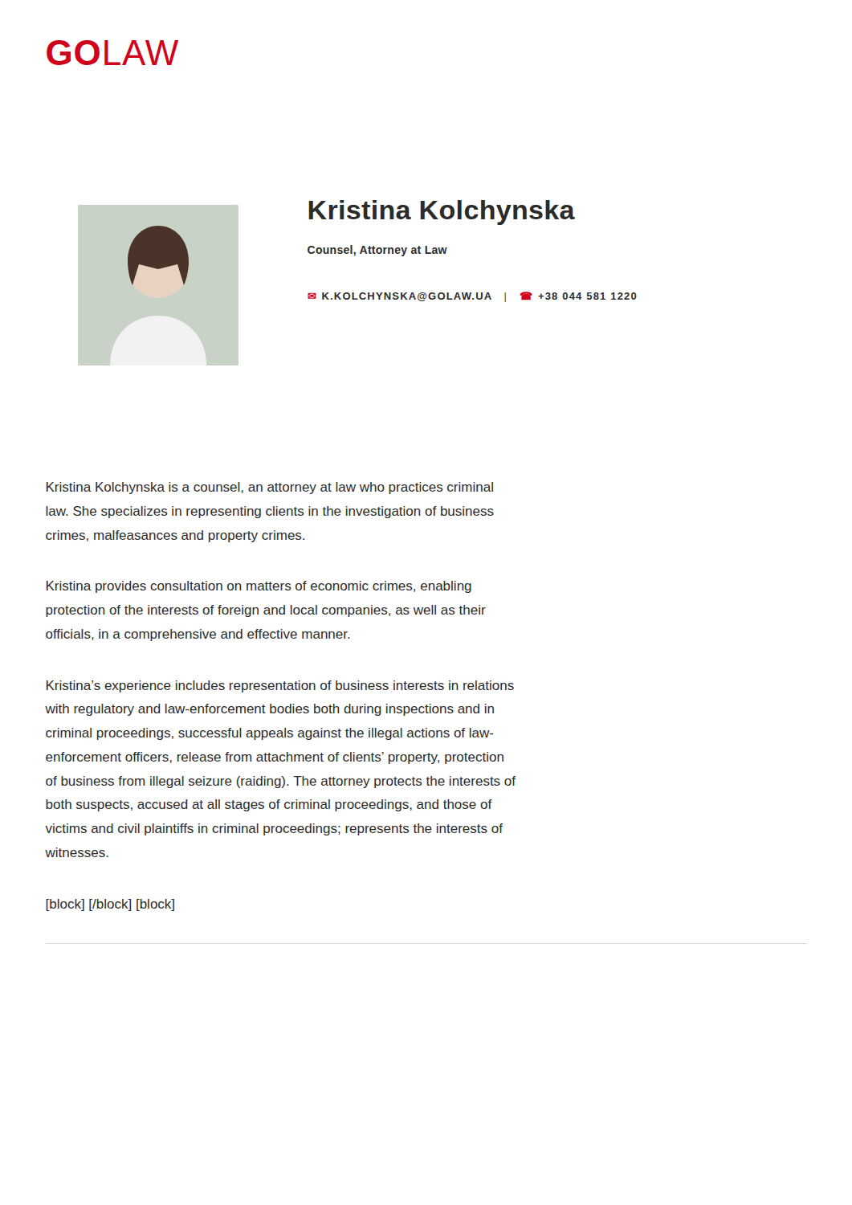GOLAW
Kristina Kolchynska
Counsel, Attorney at Law
✉K.KOLCHYNSKA@GOLAW.UA | ☎+38 044 581 1220
Kristina Kolchynska is a counsel, an attorney at law who practices criminal law. She specializes in representing clients in the investigation of business crimes, malfeasances and property crimes.
Kristina provides consultation on matters of economic crimes, enabling protection of the interests of foreign and local companies, as well as their officials, in a comprehensive and effective manner.
Kristina’s experience includes representation of business interests in relations with regulatory and law-enforcement bodies both during inspections and in criminal proceedings, successful appeals against the illegal actions of law-enforcement officers, release from attachment of clients’ property, protection of business from illegal seizure (raiding). The attorney protects the interests of both suspects, accused at all stages of criminal proceedings, and those of victims and civil plaintiffs in criminal proceedings; represents the interests of witnesses.
[block] [/block] [block]